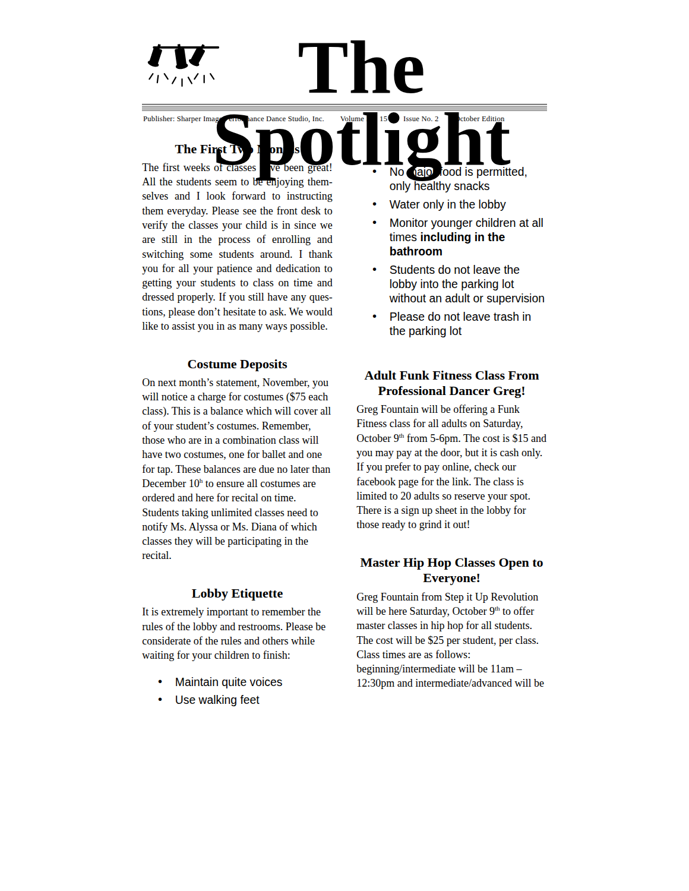The Spotlight
Publisher: Sharper Image Performance Dance Studio, Inc. Volume No. 15 Issue No. 2 October Edition
The First Two Months
The first weeks of classes have been great! All the students seem to be enjoying themselves and I look forward to instructing them everyday. Please see the front desk to verify the classes your child is in since we are still in the process of enrolling and switching some students around. I thank you for all your patience and dedication to getting your students to class on time and dressed properly. If you still have any questions, please don’t hesitate to ask. We would like to assist you in as many ways possible.
Costume Deposits
On next month’s statement, November, you will notice a charge for costumes ($75 each class). This is a balance which will cover all of your student’s costumes. Remember, those who are in a combination class will have two costumes, one for ballet and one for tap. These balances are due no later than December 10h to ensure all costumes are ordered and here for recital on time. Students taking unlimited classes need to notify Ms. Alyssa or Ms. Diana of which classes they will be participating in the recital.
Lobby Etiquette
It is extremely important to remember the rules of the lobby and restrooms. Please be considerate of the rules and others while waiting for your children to finish:
Maintain quite voices
Use walking feet
No major food is permitted, only healthy snacks
Water only in the lobby
Monitor younger children at all times including in the bathroom
Students do not leave the lobby into the parking lot without an adult or supervision
Please do not leave trash in the parking lot
Adult Funk Fitness Class From Professional Dancer Greg!
Greg Fountain will be offering a Funk Fitness class for all adults on Saturday, October 9th from 5-6pm. The cost is $15 and you may pay at the door, but it is cash only. If you prefer to pay online, check our facebook page for the link. The class is limited to 20 adults so reserve your spot. There is a sign up sheet in the lobby for those ready to grind it out!
Master Hip Hop Classes Open to Everyone!
Greg Fountain from Step it Up Revolution will be here Saturday, October 9th to offer master classes in hip hop for all students. The cost will be $25 per student, per class. Class times are as follows: beginning/intermediate will be 11am – 12:30pm and intermediate/advanced will be